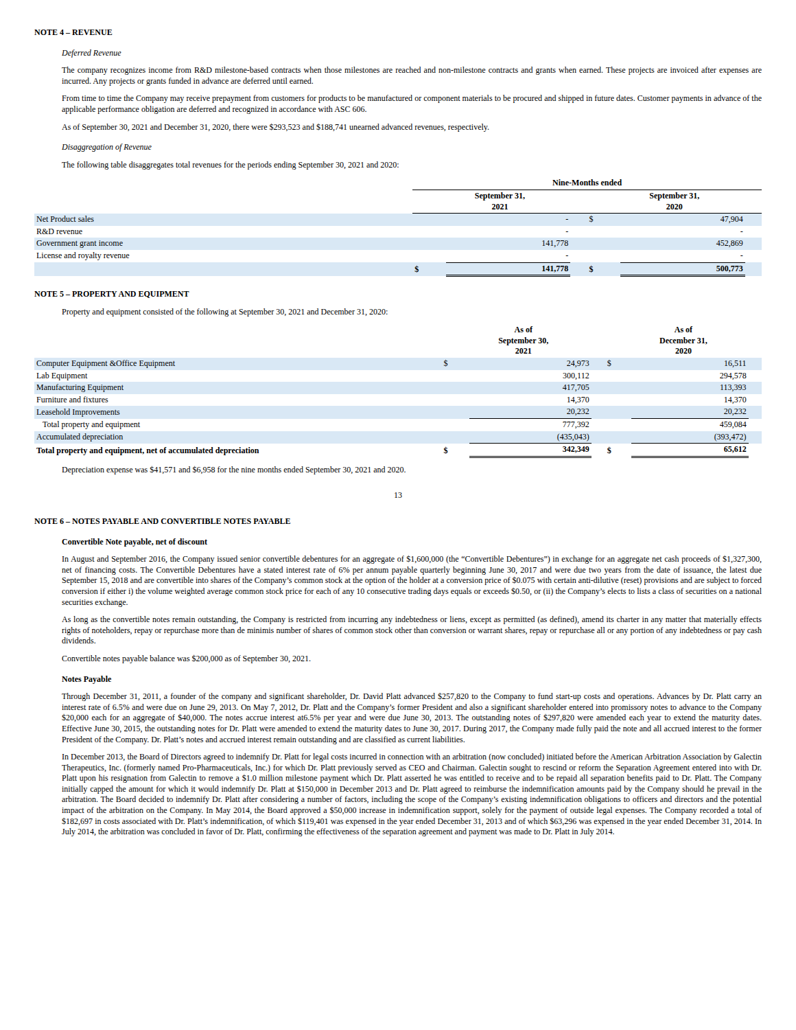NOTE 4 – REVENUE
Deferred Revenue
The company recognizes income from R&D milestone-based contracts when those milestones are reached and non-milestone contracts and grants when earned. These projects are invoiced after expenses are incurred. Any projects or grants funded in advance are deferred until earned.
From time to time the Company may receive prepayment from customers for products to be manufactured or component materials to be procured and shipped in future dates. Customer payments in advance of the applicable performance obligation are deferred and recognized in accordance with ASC 606.
As of September 30, 2021 and December 31, 2020, there were $293,523 and $188,741 unearned advanced revenues, respectively.
Disaggregation of Revenue
The following table disaggregates total revenues for the periods ending September 30, 2021 and 2020:
| | Nine-Months ended |
| | September 31, 2021 | September 31, 2020 |
| Net Product sales | | - | | $ | 47,904 | |
| R&D revenue | | - | | | - | |
| Government grant income | | 141,778 | | | 452,869 | |
| License and royalty revenue | | - | | | - | |
| | $ | 141,778 | | $ | 500,773 | |
NOTE 5 – PROPERTY AND EQUIPMENT
Property and equipment consisted of the following at September 30, 2021 and December 31, 2020:
| | As of September 30, 2021 | As of December 31, 2020 |
| Computer Equipment &Office Equipment | $ | 24,973 | | $ | 16,511 | |
| Lab Equipment | | 300,112 | | | 294,578 | |
| Manufacturing Equipment | | 417,705 | | | 113,393 | |
| Furniture and fixtures | | 14,370 | | | 14,370 | |
| Leasehold Improvements | | 20,232 | | | 20,232 | |
| Total property and equipment | | 777,392 | | | 459,084 | |
| Accumulated depreciation | | (435,043) | | | (393,472) | |
| Total property and equipment, net of accumulated depreciation | $ | 342,349 | | $ | 65,612 | |
Depreciation expense was $41,571 and $6,958 for the nine months ended September 30, 2021 and 2020.
13
NOTE 6 – NOTES PAYABLE AND CONVERTIBLE NOTES PAYABLE
Convertible Note payable, net of discount
In August and September 2016, the Company issued senior convertible debentures for an aggregate of $1,600,000 (the “Convertible Debentures”) in exchange for an aggregate net cash proceeds of $1,327,300, net of financing costs. The Convertible Debentures have a stated interest rate of 6% per annum payable quarterly beginning June 30, 2017 and were due two years from the date of issuance, the latest due September 15, 2018 and are convertible into shares of the Company’s common stock at the option of the holder at a conversion price of $0.075 with certain anti-dilutive (reset) provisions and are subject to forced conversion if either i) the volume weighted average common stock price for each of any 10 consecutive trading days equals or exceeds $0.50, or (ii) the Company’s elects to lists a class of securities on a national securities exchange.
As long as the convertible notes remain outstanding, the Company is restricted from incurring any indebtedness or liens, except as permitted (as defined), amend its charter in any matter that materially effects rights of noteholders, repay or repurchase more than de minimis number of shares of common stock other than conversion or warrant shares, repay or repurchase all or any portion of any indebtedness or pay cash dividends.
Convertible notes payable balance was $200,000 as of September 30, 2021.
Notes Payable
Through December 31, 2011, a founder of the company and significant shareholder, Dr. David Platt advanced $257,820 to the Company to fund start-up costs and operations. Advances by Dr. Platt carry an interest rate of 6.5% and were due on June 29, 2013. On May 7, 2012, Dr. Platt and the Company’s former President and also a significant shareholder entered into promissory notes to advance to the Company $20,000 each for an aggregate of $40,000. The notes accrue interest at6.5% per year and were due June 30, 2013. The outstanding notes of $297,820 were amended each year to extend the maturity dates. Effective June 30, 2015, the outstanding notes for Dr. Platt were amended to extend the maturity dates to June 30, 2017. During 2017, the Company made fully paid the note and all accrued interest to the former President of the Company. Dr. Platt’s notes and accrued interest remain outstanding and are classified as current liabilities.
In December 2013, the Board of Directors agreed to indemnify Dr. Platt for legal costs incurred in connection with an arbitration (now concluded) initiated before the American Arbitration Association by Galectin Therapeutics, Inc. (formerly named Pro-Pharmaceuticals, Inc.) for which Dr. Platt previously served as CEO and Chairman. Galectin sought to rescind or reform the Separation Agreement entered into with Dr. Platt upon his resignation from Galectin to remove a $1.0 million milestone payment which Dr. Platt asserted he was entitled to receive and to be repaid all separation benefits paid to Dr. Platt. The Company initially capped the amount for which it would indemnify Dr. Platt at $150,000 in December 2013 and Dr. Platt agreed to reimburse the indemnification amounts paid by the Company should he prevail in the arbitration. The Board decided to indemnify Dr. Platt after considering a number of factors, including the scope of the Company’s existing indemnification obligations to officers and directors and the potential impact of the arbitration on the Company. In May 2014, the Board approved a $50,000 increase in indemnification support, solely for the payment of outside legal expenses. The Company recorded a total of $182,697 in costs associated with Dr. Platt’s indemnification, of which $119,401 was expensed in the year ended December 31, 2013 and of which $63,296 was expensed in the year ended December 31, 2014. In July 2014, the arbitration was concluded in favor of Dr. Platt, confirming the effectiveness of the separation agreement and payment was made to Dr. Platt in July 2014.